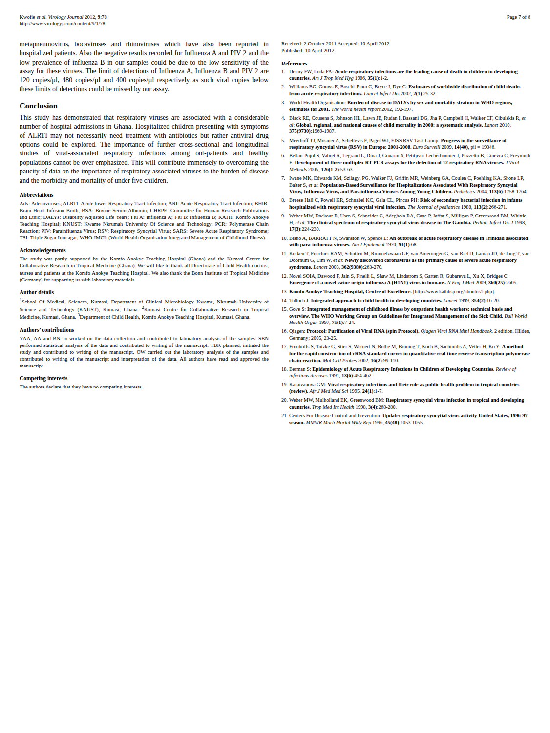Kwofie et al. Virology Journal 2012, 9:78
http://www.virologyj.com/content/9/1/78
Page 7 of 8
metapneumovirus, bocaviruses and rhinoviruses which have also been reported in hospitalized patients. Also the negative results recorded for Influenza A and PIV 2 and the low prevalence of influenza B in our samples could be due to the low sensitivity of the assay for these viruses. The limit of detections of Influenza A, Influenza B and PIV 2 are 120 copies/µl, 480 copies/µl and 400 copies/µl respectively as such viral copies below these limits of detections could be missed by our assay.
Conclusion
This study has demonstrated that respiratory viruses are associated with a considerable number of hospital admissions in Ghana. Hospitalized children presenting with symptoms of ALRTI may not necessarily need treatment with antibiotics but rather antiviral drug options could be explored. The importance of further cross-sectional and longitudinal studies of viral-associated respiratory infections among out-patients and healthy populations cannot be over emphasized. This will contribute immensely to overcoming the paucity of data on the importance of respiratory associated viruses to the burden of disease and the morbidity and mortality of under five children.
Abbreviations
Adv: Adenoviruses; ALRTI: Acute lower Respiratory Tract Infection; ARI: Acute Respiratory Tract Infection; BHIB: Brain Heart Infusion Broth; BSA: Bovine Serum Albumin; CHRPE: Committee for Human Research Publications and Ethic; DALYs: Disability Adjusted Life Years; Flu A: Influenza A; Flu B: Influenza B; KATH: Komfo Anokye Teaching Hospital; KNUST: Kwame Nkrumah University Of Science and Technology; PCR: Polymerase Chain Reaction; PIV: Parainfluenza Virus; RSV: Respiratory Syncytial Virus; SARS: Severe Acute Respiratory Syndrome; TSI: Triple Sugar Iron agar; WHO-IMCI: (World Health Organisation Integrated Management of Childhood Illness).
Acknowledgements
The study was partly supported by the Komfo Anokye Teaching Hospital (Ghana) and the Kumasi Center for Collaborative Research in Tropical Medicine (Ghana). We will like to thank all Directorate of Child Health doctors, nurses and patients at the Komfo Anokye Teaching Hospital. We also thank the Bonn Institute of Tropical Medicine (Germany) for supporting us with laboratory materials.
Author details
1School Of Medical, Sciences, Kumasi, Department of Clinical Microbiology Kwame, Nkrumah University of Science and Technology (KNUST), Kumasi, Ghana. 2Kumasi Centre for Collaborative Research in Tropical Medicine, Kumasi, Ghana. 3Department of Child Health, Komfo Anokye Teaching Hospital, Kumasi, Ghana.
Authors’ contributions
YAA, AA and BN co-worked on the data collection and contributed to laboratory analysis of the samples. SBN performed statistical analysis of the data and contributed to writing of the manuscript. TBK planned, initiated the study and contributed to writing of the manuscript. OW carried out the laboratory analysis of the samples and contributed to writing of the manuscript and interpretation of the data. All authors have read and approved the manuscript.
Competing interests
The authors declare that they have no competing interests.
Received: 2 October 2011 Accepted: 10 April 2012
Published: 10 April 2012
References
1. Denny FW, Loda FA: Acute respiratory infections are the leading cause of death in children in developing countries. Am J Trop Med Hyg 1986, 35(1):1-2.
2. Williams BG, Gouws E, Boschi-Pinto C, Bryce J, Dye C: Estimates of worldwide distribution of child deaths from acute respiratory infections. Lancet Infect Dis 2002, 2(1):25-32.
3. World Health Organisation: Burden of disease in DALYs by sex and mortality stratum in WHO regions, estimates for 2001. The world health report 2002, 192-197.
4. Black RE, Cousens S, Johnson HL, Lawn JE, Rudan I, Bassani DG, Jha P, Campbell H, Walker CF, Cibulskis R, et al: Global, regional, and national causes of child mortality in 2008: a systematic analysis. Lancet 2010, 375(9730):1969-1987.
5. Meerhoff TJ, Mosnier A, Schellevis F, Paget WJ, EISS RSV Task Group: Progress in the surveillance of respiratory syncytial virus (RSV) in Europe: 2001-2008. Euro Surveill 2009, 14(40), pii = 19346.
6. Bellau-Pujol S, Vabret A, Legrand L, Dina J, Gouarin S, Petitjean-Lecherbonnier J, Pozzetto B, Ginevra C, Freymuth F: Development of three multiplex RT-PCR assays for the detection of 12 respiratory RNA viruses. J Virol Methods 2005, 126(1-2):53-63.
7. Iwane MK, Edwards KM, Szilagyi PG, Walker FJ, Griffin MR, Weinberg GA, Coulen C, Poehling KA, Shone LP, Balter S, et al: Population-Based Surveillance for Hospitalizations Associated With Respiratory Syncytial Virus, Influenza Virus, and Parainfluenza Viruses Among Young Children. Pediatrics 2004, 113(6):1758-1764.
8. Breese Hall C, Powell KR, Schnabel KC, Gala CL, Pincus PH: Risk of secondary bacterial infection in infants hospitalized with respiratory syncytial viral infection. The Journal of pediatrics 1988, 113(2):266-271.
9. Weber MW, Dackour R, Usen S, Schneider G, Adegbola RA, Cane P, Jaffar S, Milligan P, Greenwood BM, Whittle H, et al: The clinical spectrum of respiratory syncytial virus disease in The Gambia. Pediatr Infect Dis J 1998, 17(3):224-230.
10. Bisno A, BARRATT N, Swanston W, Spence L: An outbreak of acute respiratory disease in Trinidad associated with para-influenza viruses. Am J Epidemiol 1970, 91(1):68.
11. Kuiken T, Fouchier RAM, Schutten M, Rimmelzwaan GF, van Amerongen G, van Riel D, Laman JD, de Jong T, van Doornum G, Lim W, et al: Newly discovered coronavirus as the primary cause of severe acute respiratory syndrome. Lancet 2003, 362(9380):263-270.
12. Novel SOIA, Dawood F, Jain S, Finelli L, Shaw M, Lindstrom S, Garten R, Gubareva L, Xu X, Bridges C: Emergence of a novel swine-origin influenza A (H1N1) virus in humans. N Eng J Med 2009, 360(25):2605.
13. Komfo Anokye Teaching Hospital, Centre of Excellence. [http://www.kathhsp.org/aboutus1.php].
14. Tulloch J: Integrated approach to child health in developing countries. Lancet 1999, 354(2):16-20.
15. Gove S: Integrated management of childhood illness by outpatient health workers: technical basis and overview. The WHO Working Group on Guidelines for Integrated Management of the Sick Child. Bull World Health Organ 1997, 75(1):7-24.
16. Qiagen: Protocol: Purification of Viral RNA (spin Protocol). Qiagen Viral RNA Mini Handbook. 2 edition. Hilden, Germany; 2005, 23-25.
17. Fronhoffs S, Totzke G, Stier S, Wernert N, Rothe M, Brüning T, Koch B, Sachinidis A, Vetter H, Ko Y: A method for the rapid construction of cRNA standard curves in quantitative real-time reverse transcription polymerase chain reaction. Mol Cell Probes 2002, 16(2):99-110.
18. Berman S: Epidemiology of Acute Respiratory Infections in Children of Developing Countries. Review of infectious diseases 1991, 13(6):454-462.
19. Karaivanova GM: Viral respiratory infections and their role as public health problem in tropical countries (review). Afr J Med Med Sci 1995, 24(1):1-7.
20. Weber MW, Mulholland EK, Greenwood BM: Respiratory syncytial virus infection in tropical and developing countries. Trop Med Int Health 1998, 3(4):268-280.
21. Centers For Disease Control and Prevention: Update: respiratory syncytial virus activity-United States, 1996-97 season. MMWR Morb Mortal Wkly Rep 1996, 45(48):1053-1055.